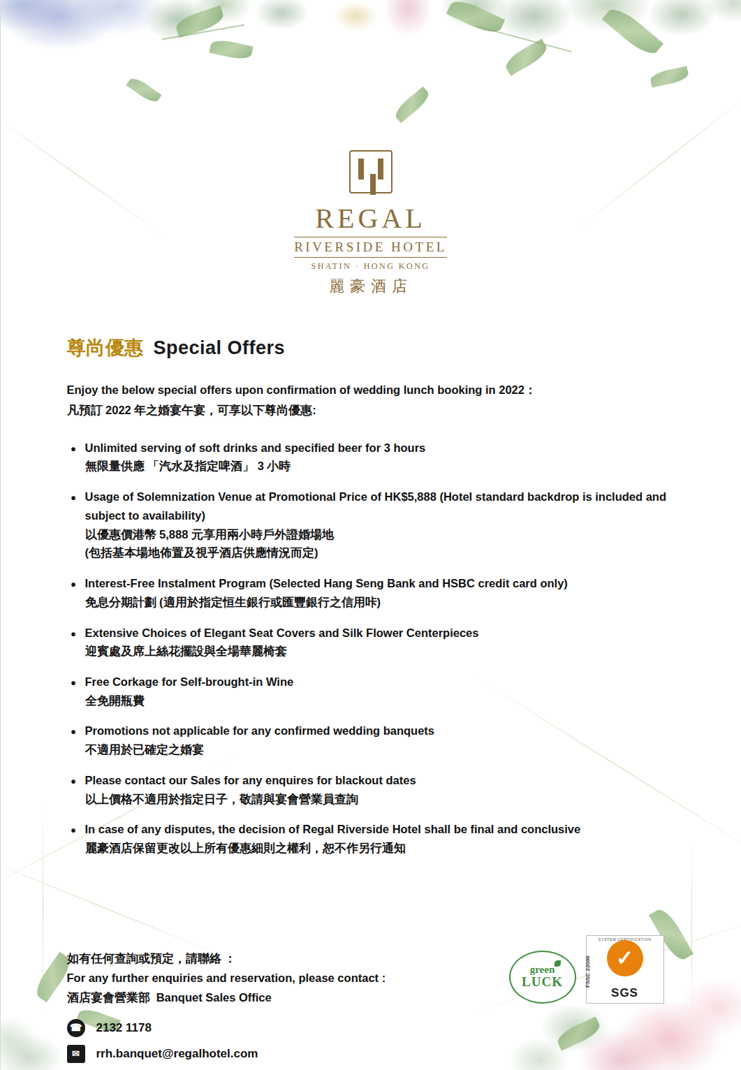REGAL
RIVERSIDE HOTEL
SHATIN · HONG KONG
麗豪酒店
尊尚優惠 Special Offers
Enjoy the below special offers upon confirmation of wedding lunch booking in 2022：
凡預訂 2022 年之婚宴午宴，可享以下尊尚優惠:
Unlimited serving of soft drinks and specified beer for 3 hours 無限量供應 「汽水及指定啤酒」 3 小時
Usage of Solemnization Venue at Promotional Price of HK$5,888 (Hotel standard backdrop is included and subject to availability) 以優惠價港幣 5,888 元享用兩小時戶外證婚場地 (包括基本場地佈置及視乎酒店供應情況而定)
Interest-Free Instalment Program (Selected Hang Seng Bank and HSBC credit card only) 免息分期計劃 (適用於指定恒生銀行或匯豐銀行之信用咔)
Extensive Choices of Elegant Seat Covers and Silk Flower Centerpieces 迎賓處及席上絲花擺設與全場華麗椅套
Free Corkage for Self-brought-in Wine 全免開瓶費
Promotions not applicable for any confirmed wedding banquets 不適用於已確定之婚宴
Please contact our Sales for any enquires for blackout dates 以上價格不適用於指定日子，敬請與宴會營業員查詢
In case of any disputes, the decision of Regal Riverside Hotel shall be final and conclusive 麗豪酒店保留更改以上所有優惠細則之權利，恕不作另行通知
如有任何查詢或預定，請聯絡 ：
For any further enquiries and reservation, please contact :
酒店宴會營業部 Banquet Sales Office
☎ 2132 1178
✉ rrh.banquet@regalhotel.com
green
LUCK
SYSTEM CERTIFICATION
FSSC 22000
SGS